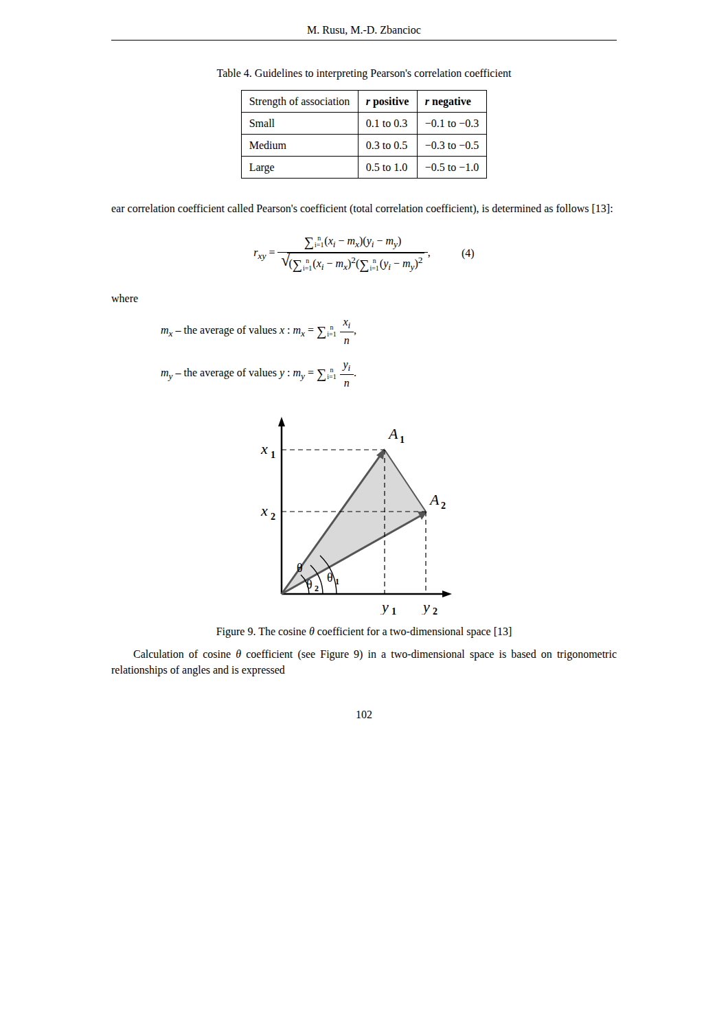M. Rusu, M.-D. Zbancioc
Table 4. Guidelines to interpreting Pearson's correlation coefficient
| Strength of association | r positive | r negative |
| --- | --- | --- |
| Small | 0.1 to 0.3 | −0.1 to −0.3 |
| Medium | 0.3 to 0.5 | −0.3 to −0.5 |
| Large | 0.5 to 1.0 | −0.5 to −1.0 |
ear correlation coefficient called Pearson's coefficient (total correlation coefficient), is determined as follows [13]:
rxy = ∑ni=1(xi − mx)(yi − my) (∑ni=1(xi − mx)2(∑ni=1(yi − my)2 ,
(4)
where
mx – the average of values x : mx = ∑ni=1 xi n,
my – the average of values y : my = ∑ni=1 yi n.
x 1 x 2 y 1 y 2 A 1 A 2 θ θ 2 θ 1
Figure 9. The cosine θ coefficient for a two-dimensional space [13]
Calculation of cosine θ coefficient (see Figure 9) in a two-dimensional space is based on trigonometric relationships of angles and is expressed
102